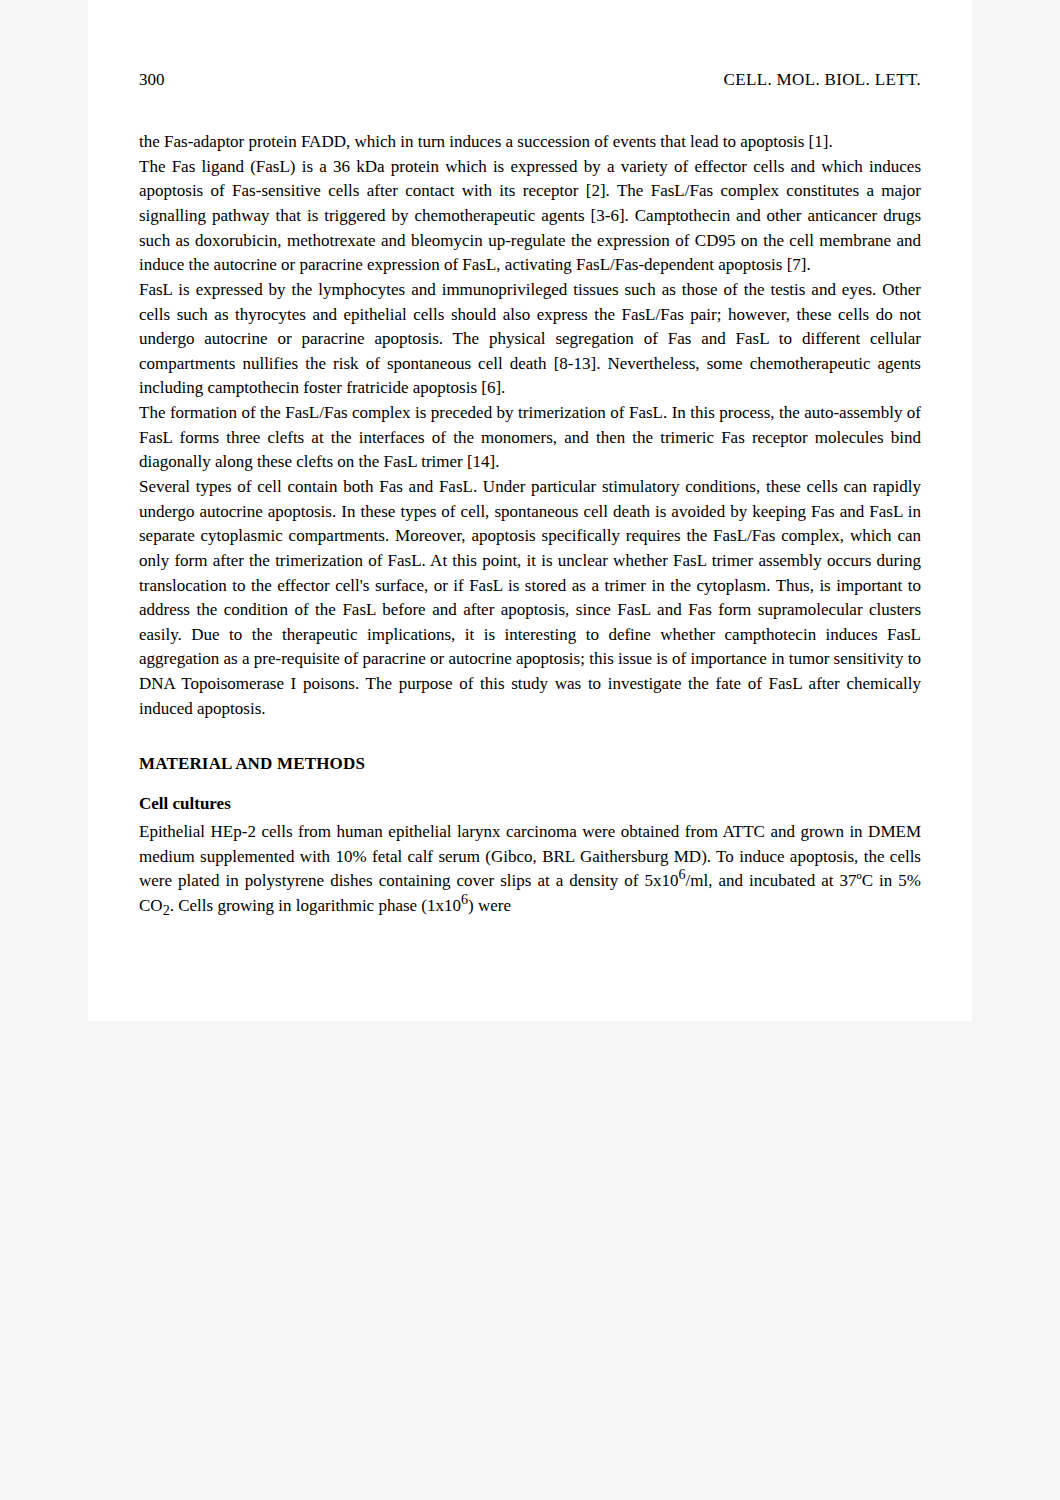300 CELL. MOL. BIOL. LETT.
the Fas-adaptor protein FADD, which in turn induces a succession of events that lead to apoptosis [1].
The Fas ligand (FasL) is a 36 kDa protein which is expressed by a variety of effector cells and which induces apoptosis of Fas-sensitive cells after contact with its receptor [2]. The FasL/Fas complex constitutes a major signalling pathway that is triggered by chemotherapeutic agents [3-6]. Camptothecin and other anticancer drugs such as doxorubicin, methotrexate and bleomycin up-regulate the expression of CD95 on the cell membrane and induce the autocrine or paracrine expression of FasL, activating FasL/Fas-dependent apoptosis [7].
FasL is expressed by the lymphocytes and immunoprivileged tissues such as those of the testis and eyes. Other cells such as thyrocytes and epithelial cells should also express the FasL/Fas pair; however, these cells do not undergo autocrine or paracrine apoptosis. The physical segregation of Fas and FasL to different cellular compartments nullifies the risk of spontaneous cell death [8-13]. Nevertheless, some chemotherapeutic agents including camptothecin foster fratricide apoptosis [6].
The formation of the FasL/Fas complex is preceded by trimerization of FasL. In this process, the auto-assembly of FasL forms three clefts at the interfaces of the monomers, and then the trimeric Fas receptor molecules bind diagonally along these clefts on the FasL trimer [14].
Several types of cell contain both Fas and FasL. Under particular stimulatory conditions, these cells can rapidly undergo autocrine apoptosis. In these types of cell, spontaneous cell death is avoided by keeping Fas and FasL in separate cytoplasmic compartments. Moreover, apoptosis specifically requires the FasL/Fas complex, which can only form after the trimerization of FasL. At this point, it is unclear whether FasL trimer assembly occurs during translocation to the effector cell's surface, or if FasL is stored as a trimer in the cytoplasm. Thus, is important to address the condition of the FasL before and after apoptosis, since FasL and Fas form supramolecular clusters easily. Due to the therapeutic implications, it is interesting to define whether campthotecin induces FasL aggregation as a pre-requisite of paracrine or autocrine apoptosis; this issue is of importance in tumor sensitivity to DNA Topoisomerase I poisons. The purpose of this study was to investigate the fate of FasL after chemically induced apoptosis.
MATERIAL AND METHODS
Cell cultures
Epithelial HEp-2 cells from human epithelial larynx carcinoma were obtained from ATTC and grown in DMEM medium supplemented with 10% fetal calf serum (Gibco, BRL Gaithersburg MD). To induce apoptosis, the cells were plated in polystyrene dishes containing cover slips at a density of 5x106/ml, and incubated at 37ºC in 5% CO2. Cells growing in logarithmic phase (1x106) were